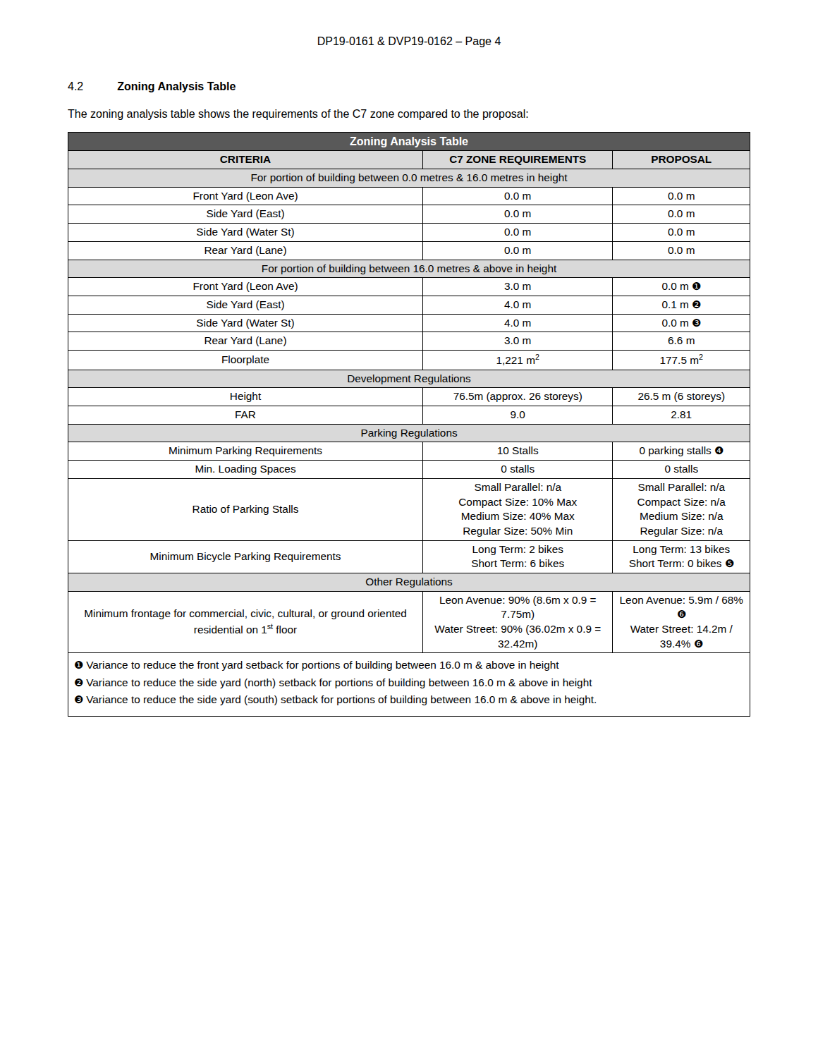DP19-0161 & DVP19-0162 – Page 4
4.2 Zoning Analysis Table
The zoning analysis table shows the requirements of the C7 zone compared to the proposal:
| Zoning Analysis Table |
| CRITERIA | C7 ZONE REQUIREMENTS | PROPOSAL |
| For portion of building between 0.0 metres & 16.0 metres in height |
| Front Yard (Leon Ave) | 0.0 m | 0.0 m |
| Side Yard (East) | 0.0 m | 0.0 m |
| Side Yard (Water St) | 0.0 m | 0.0 m |
| Rear Yard (Lane) | 0.0 m | 0.0 m |
| For portion of building between 16.0 metres & above in height |
| Front Yard (Leon Ave) | 3.0 m | 0.0 m ❶ |
| Side Yard (East) | 4.0 m | 0.1 m ❷ |
| Side Yard (Water St) | 4.0 m | 0.0 m ❸ |
| Rear Yard (Lane) | 3.0 m | 6.6 m |
| Floorplate | 1,221 m 2 | 177.5 m 2 |
| Development Regulations |
| Height | 76.5m (approx. 26 storeys) | 26.5 m (6 storeys) |
| FAR | 9.0 | 2.81 |
| Parking Regulations |
| Minimum Parking Requirements | 10 Stalls | 0 parking stalls ❹ |
| Min. Loading Spaces | 0 stalls | 0 stalls |
| Ratio of Parking Stalls | Small Parallel: n/a Compact Size: 10% Max Medium Size: 40% Max Regular Size: 50% Min | Small Parallel: n/a Compact Size: n/a Medium Size: n/a Regular Size: n/a |
| Minimum Bicycle Parking Requirements | Long Term: 2 bikes Short Term: 6 bikes | Long Term: 13 bikes Short Term: 0 bikes ❺ |
| Other Regulations |
| Minimum frontage for commercial, civic, cultural, or ground oriented residential on 1 st floor | Leon Avenue: 90% (8.6m x 0.9 = 7.75m) Water Street: 90% (36.02m x 0.9 = 32.42m) | Leon Avenue: 5.9m / 68% ❻ Water Street: 14.2m / 39.4% ❻ |
❶ Variance to reduce the front yard setback for portions of building between 16.0 m & above in height
❷ Variance to reduce the side yard (north) setback for portions of building between 16.0 m & above in height
❸ Variance to reduce the side yard (south) setback for portions of building between 16.0 m & above in height.